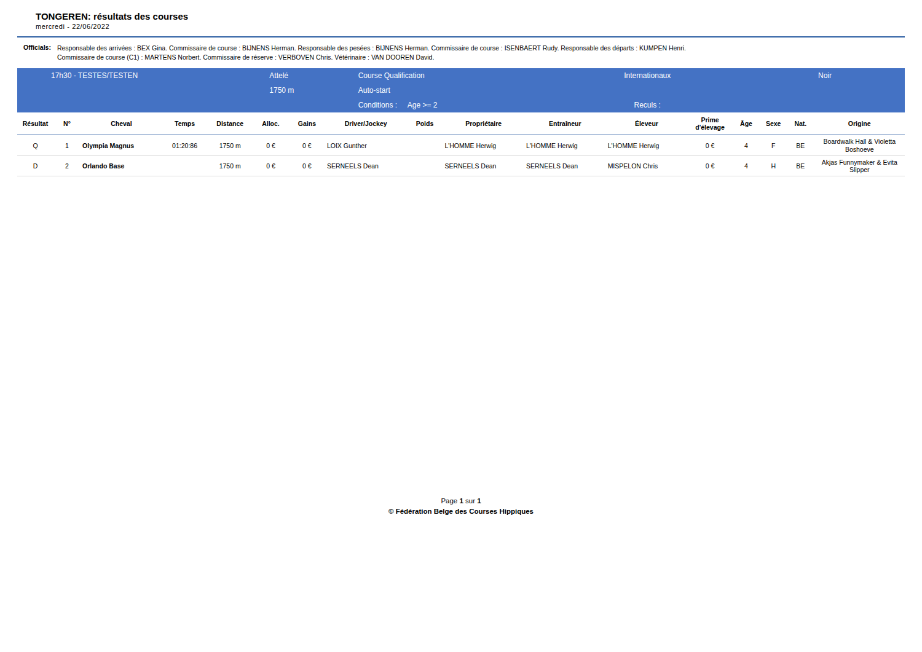TONGEREN: résultats des courses
mercredi - 22/06/2022
Officials:
Responsable des arrivées : BEX Gina. Commissaire de course : BIJNENS Herman. Responsable des pesées : BIJNENS Herman. Commissaire de course : ISENBAERT Rudy. Responsable des départs : KUMPEN Henri.
Commissaire de course (C1) : MARTENS Norbert. Commissaire de réserve : VERBOVEN Chris. Vétérinaire : VAN DOOREN David.
| 17h30 - TESTES/TESTEN | Attelé | Course Qualification | Internationaux | Noir |
| | 1750 m | Auto-start | | |
| | | Conditions : Age >= 2 | Reculs : | |
| Résultat | N° | Cheval | Temps | Distance | Alloc. | Gains | Driver/Jockey | Poids | Propriétaire | Entraîneur | Éleveur | Prime d'élevage | Âge | Sexe | Nat. | Origine |
| --- | --- | --- | --- | --- | --- | --- | --- | --- | --- | --- | --- | --- | --- | --- | --- | --- |
| Q | 1 | Olympia Magnus | 01:20:86 | 1750 m | 0 € | 0 € | LOIX Gunther | | L'HOMME Herwig | L'HOMME Herwig | L'HOMME Herwig | 0 € | 4 | F | BE | Boardwalk Hall & Violetta Boshoeve |
| D | 2 | Orlando Base | | 1750 m | 0 € | 0 € | SERNEELS Dean | | SERNEELS Dean | SERNEELS Dean | MISPELON Chris | 0 € | 4 | H | BE | Akjas Funnymaker & Evita Slipper |
Page 1 sur 1
© Fédération Belge des Courses Hippiques